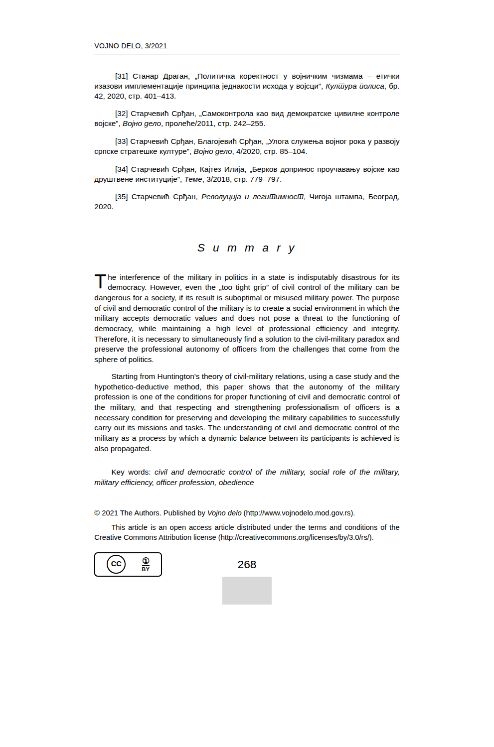VOJNO DELO, 3/2021
[31] Станар Драган, „Политичка коректност у војничким чизмама – етички изазови имплементације принципа једнакости исхода у војсци”, Култура полиса, бр. 42, 2020, стр. 401–413.
[32] Старчевић Срђан, „Самоконтрола као вид демократске цивилне контроле војске”, Војно дело, пролеће/2011, стр. 242–255.
[33] Старчевић Срђан, Благојевић Срђан, „Улога служења војног рока у развоју српске стратешке културе”, Војно дело, 4/2020, стр. 85–104.
[34] Старчевић Срђан, Кајтез Илија, „Берков допринос проучавању војске као друштвене институције”, Теме, 3/2018, стр. 779–797.
[35] Старчевић Срђан, Револуција и легитимност, Чигоја штампа, Београд, 2020.
S u m m a r y
The interference of the military in politics in a state is indisputably disastrous for its democracy. However, even the „too tight grip” of civil control of the military can be dangerous for a society, if its result is suboptimal or misused military power. The purpose of civil and democratic control of the military is to create a social environment in which the military accepts democratic values and does not pose a threat to the functioning of democracy, while maintaining a high level of professional efficiency and integrity. Therefore, it is necessary to simultaneously find a solution to the civil-military paradox and preserve the professional autonomy of officers from the challenges that come from the sphere of politics.
Starting from Huntington's theory of civil-military relations, using a case study and the hypothetico-deductive method, this paper shows that the autonomy of the military profession is one of the conditions for proper functioning of civil and democratic control of the military, and that respecting and strengthening professionalism of officers is a necessary condition for preserving and developing the military capabilities to successfully carry out its missions and tasks. The understanding of civil and democratic control of the military as a process by which a dynamic balance between its participants is achieved is also propagated.
Key words: civil and democratic control of the military, social role of the military, military efficiency, officer profession, obedience
© 2021 The Authors. Published by Vojno delo (http://www.vojnodelo.mod.gov.rs).
This article is an open access article distributed under the terms and conditions of the Creative Commons Attribution license (http://creativecommons.org/licenses/by/3.0/rs/).
CC
① BY
268